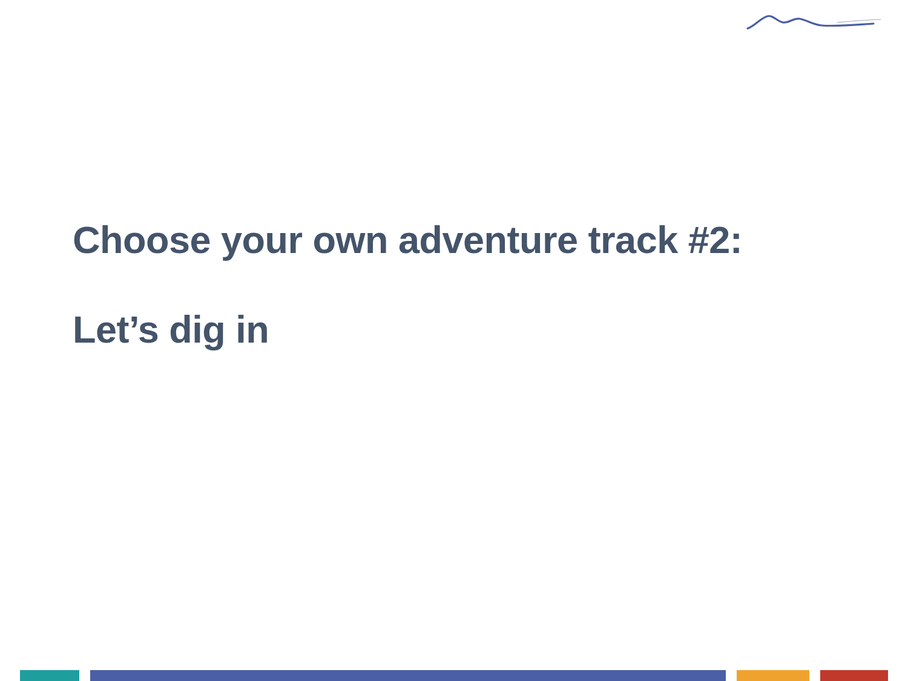Choose your own adventure track #2: Let’s dig in